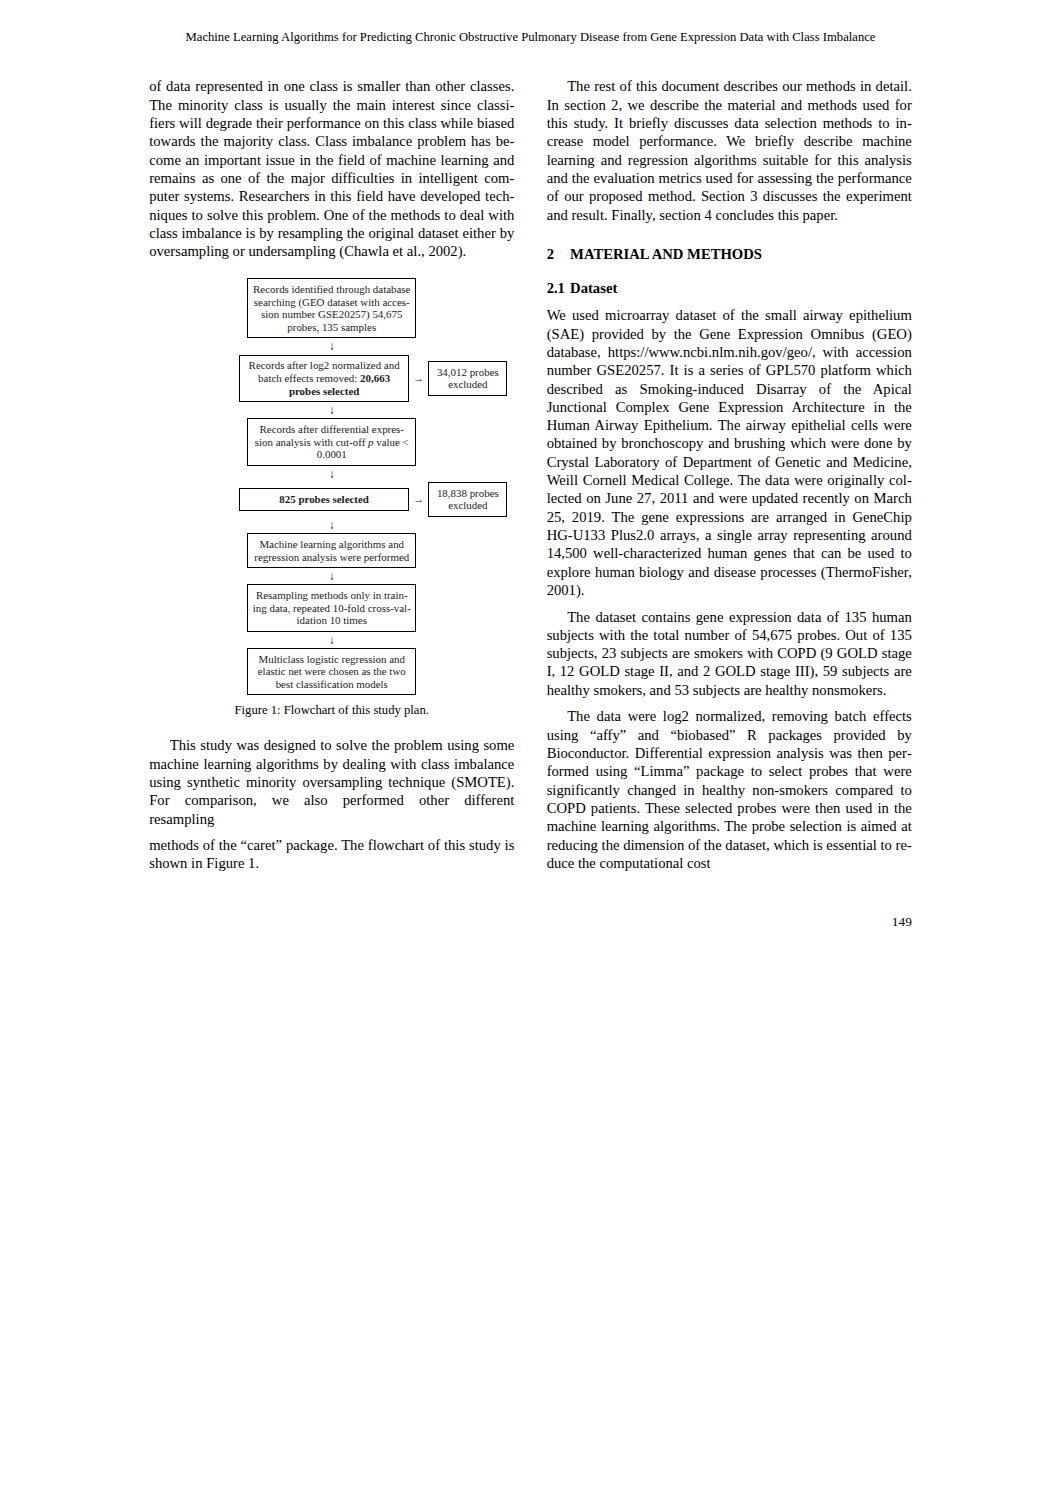Machine Learning Algorithms for Predicting Chronic Obstructive Pulmonary Disease from Gene Expression Data with Class Imbalance
of data represented in one class is smaller than other classes. The minority class is usually the main interest since classifiers will degrade their performance on this class while biased towards the majority class. Class imbalance problem has become an important issue in the field of machine learning and remains as one of the major difficulties in intelligent computer systems. Researchers in this field have developed techniques to solve this problem. One of the methods to deal with class imbalance is by resampling the original dataset either by oversampling or undersampling (Chawla et al., 2002).
Records identified through database searching (GEO dataset with accession number GSE20257) 54,675 probes, 135 samples
↓
Records after log2 normalized and batch effects removed: 20,663 probes selected
→
34,012 probes excluded
↓
Records after differential expression analysis with cut-off p value < 0.0001
↓
825 probes selected
→
18,838 probes excluded
↓
Machine learning algorithms and regression analysis were performed
↓
Resampling methods only in training data, repeated 10-fold cross-validation 10 times
↓
Multiclass logistic regression and elastic net were chosen as the two best classification models
Figure 1: Flowchart of this study plan.
This study was designed to solve the problem using some machine learning algorithms by dealing with class imbalance using synthetic minority oversampling technique (SMOTE). For comparison, we also performed other different resampling
methods of the “caret” package. The flowchart of this study is shown in Figure 1.
The rest of this document describes our methods in detail. In section 2, we describe the material and methods used for this study. It briefly discusses data selection methods to increase model performance. We briefly describe machine learning and regression algorithms suitable for this analysis and the evaluation metrics used for assessing the performance of our proposed method. Section 3 discusses the experiment and result. Finally, section 4 concludes this paper.
2 MATERIAL AND METHODS
2.1 Dataset
We used microarray dataset of the small airway epithelium (SAE) provided by the Gene Expression Omnibus (GEO) database, https://www.ncbi.nlm.nih.gov/geo/, with accession number GSE20257. It is a series of GPL570 platform which described as Smoking-induced Disarray of the Apical Junctional Complex Gene Expression Architecture in the Human Airway Epithelium. The airway epithelial cells were obtained by bronchoscopy and brushing which were done by Crystal Laboratory of Department of Genetic and Medicine, Weill Cornell Medical College. The data were originally collected on June 27, 2011 and were updated recently on March 25, 2019. The gene expressions are arranged in GeneChip HG-U133 Plus2.0 arrays, a single array representing around 14,500 well-characterized human genes that can be used to explore human biology and disease processes (ThermoFisher, 2001).
The dataset contains gene expression data of 135 human subjects with the total number of 54,675 probes. Out of 135 subjects, 23 subjects are smokers with COPD (9 GOLD stage I, 12 GOLD stage II, and 2 GOLD stage III), 59 subjects are healthy smokers, and 53 subjects are healthy nonsmokers.
The data were log2 normalized, removing batch effects using “affy” and “biobased” R packages provided by Bioconductor. Differential expression analysis was then performed using “Limma” package to select probes that were significantly changed in healthy non-smokers compared to COPD patients. These selected probes were then used in the machine learning algorithms. The probe selection is aimed at reducing the dimension of the dataset, which is essential to reduce the computational cost
149